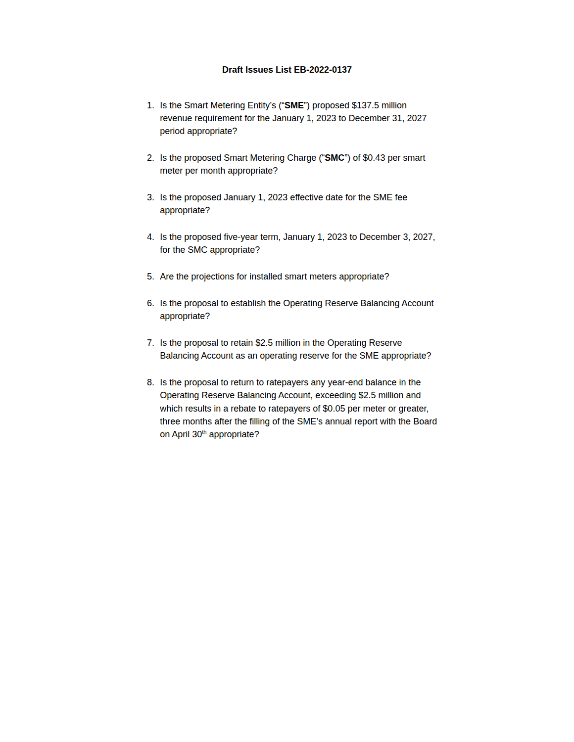Draft Issues List EB-2022-0137
Is the Smart Metering Entity’s (“SME”) proposed $137.5 million revenue requirement for the January 1, 2023 to December 31, 2027 period appropriate?
Is the proposed Smart Metering Charge (“SMC”) of $0.43 per smart meter per month appropriate?
Is the proposed January 1, 2023 effective date for the SME fee appropriate?
Is the proposed five-year term, January 1, 2023 to December 3, 2027, for the SMC appropriate?
Are the projections for installed smart meters appropriate?
Is the proposal to establish the Operating Reserve Balancing Account appropriate?
Is the proposal to retain $2.5 million in the Operating Reserve Balancing Account as an operating reserve for the SME appropriate?
Is the proposal to return to ratepayers any year-end balance in the Operating Reserve Balancing Account, exceeding $2.5 million and which results in a rebate to ratepayers of $0.05 per meter or greater, three months after the filling of the SME’s annual report with the Board on April 30th appropriate?